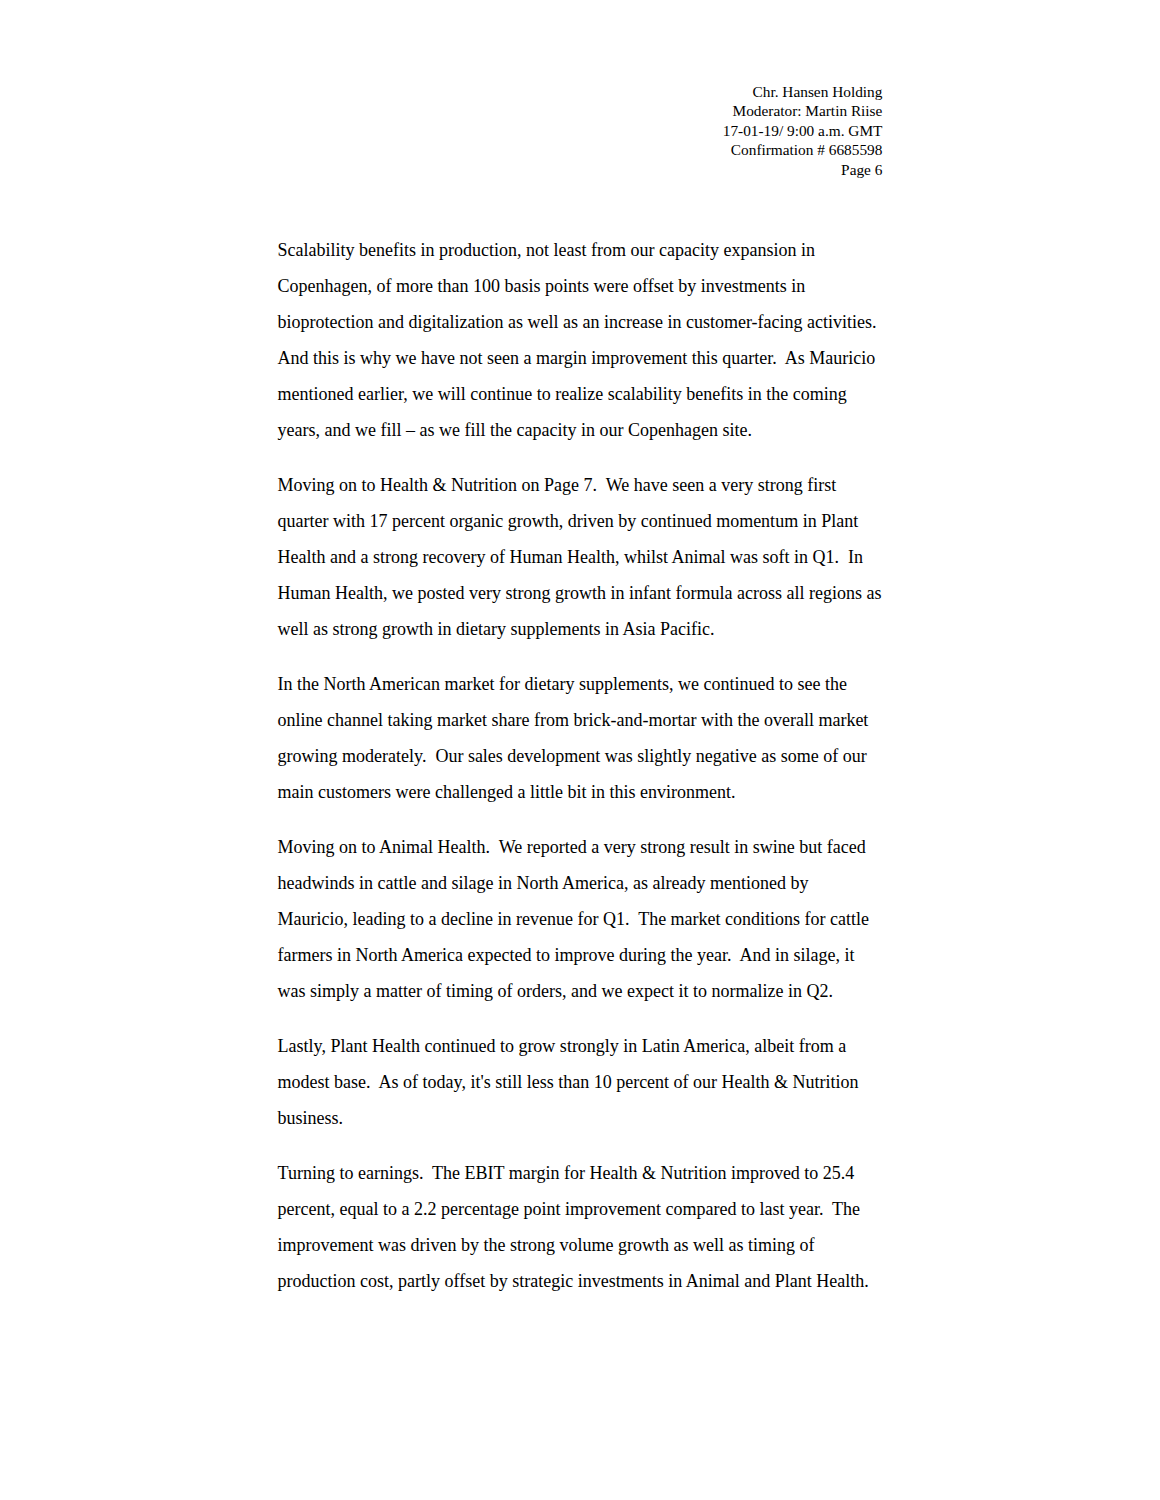Chr. Hansen Holding
Moderator: Martin Riise
17-01-19/ 9:00 a.m. GMT
Confirmation # 6685598
Page 6
Scalability benefits in production, not least from our capacity expansion in Copenhagen, of more than 100 basis points were offset by investments in bioprotection and digitalization as well as an increase in customer-facing activities. And this is why we have not seen a margin improvement this quarter. As Mauricio mentioned earlier, we will continue to realize scalability benefits in the coming years, and we fill – as we fill the capacity in our Copenhagen site.
Moving on to Health & Nutrition on Page 7. We have seen a very strong first quarter with 17 percent organic growth, driven by continued momentum in Plant Health and a strong recovery of Human Health, whilst Animal was soft in Q1. In Human Health, we posted very strong growth in infant formula across all regions as well as strong growth in dietary supplements in Asia Pacific.
In the North American market for dietary supplements, we continued to see the online channel taking market share from brick-and-mortar with the overall market growing moderately. Our sales development was slightly negative as some of our main customers were challenged a little bit in this environment.
Moving on to Animal Health. We reported a very strong result in swine but faced headwinds in cattle and silage in North America, as already mentioned by Mauricio, leading to a decline in revenue for Q1. The market conditions for cattle farmers in North America expected to improve during the year. And in silage, it was simply a matter of timing of orders, and we expect it to normalize in Q2.
Lastly, Plant Health continued to grow strongly in Latin America, albeit from a modest base. As of today, it's still less than 10 percent of our Health & Nutrition business.
Turning to earnings. The EBIT margin for Health & Nutrition improved to 25.4 percent, equal to a 2.2 percentage point improvement compared to last year. The improvement was driven by the strong volume growth as well as timing of production cost, partly offset by strategic investments in Animal and Plant Health.